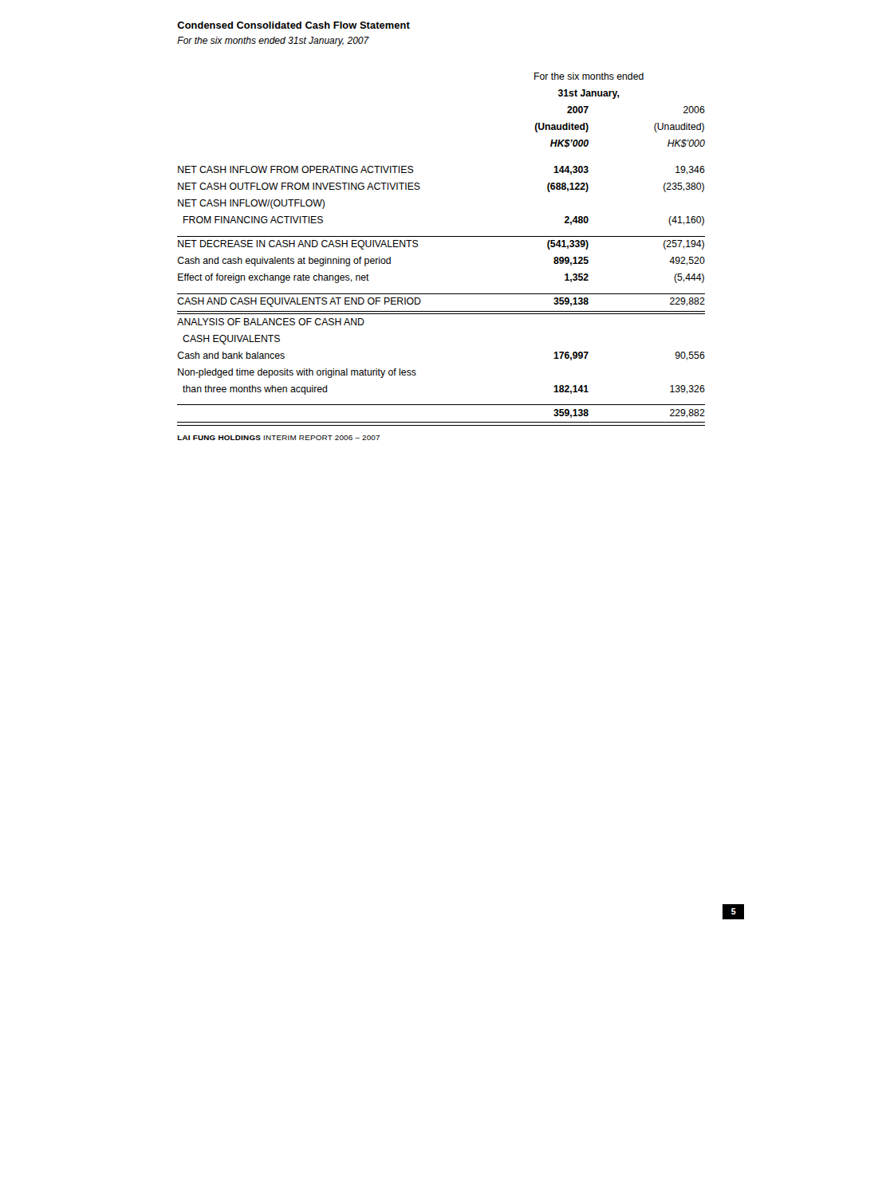Condensed Consolidated Cash Flow Statement
For the six months ended 31st January, 2007
| | For the six months ended |
| | 31st January, |
| | 2007 | 2006 |
| | (Unaudited) | (Unaudited) |
| | HK$’000 | HK$’000 |
| NET CASH INFLOW FROM OPERATING ACTIVITIES | 144,303 | 19,346 |
| NET CASH OUTFLOW FROM INVESTING ACTIVITIES | (688,122) | (235,380) |
| NET CASH INFLOW/(OUTFLOW) | | |
| FROM FINANCING ACTIVITIES | 2,480 | (41,160) |
| NET DECREASE IN CASH AND CASH EQUIVALENTS | (541,339) | (257,194) |
| Cash and cash equivalents at beginning of period | 899,125 | 492,520 |
| Effect of foreign exchange rate changes, net | 1,352 | (5,444) |
| CASH AND CASH EQUIVALENTS AT END OF PERIOD | 359,138 | 229,882 |
| ANALYSIS OF BALANCES OF CASH AND | | |
| CASH EQUIVALENTS | | |
| Cash and bank balances | 176,997 | 90,556 |
| Non-pledged time deposits with original maturity of less | | |
| than three months when acquired | 182,141 | 139,326 |
| | 359,138 | 229,882 |
5
LAI FUNG HOLDINGS INTERIM REPORT 2006 – 2007